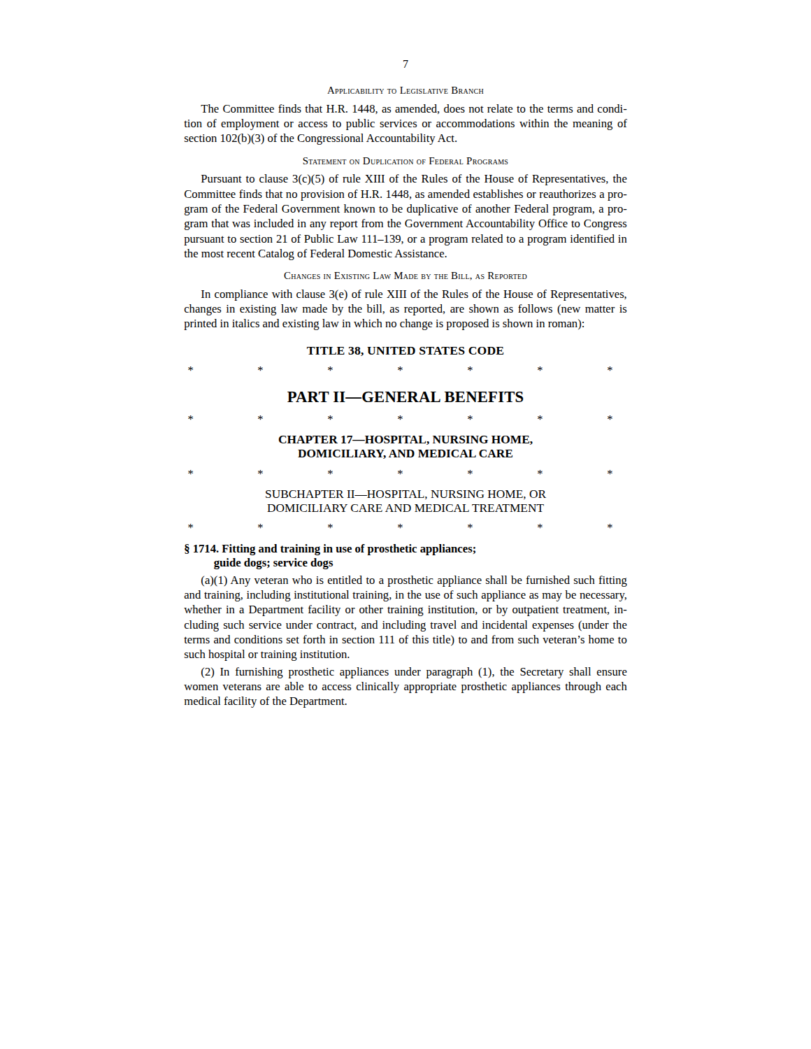7
Applicability to Legislative Branch
The Committee finds that H.R. 1448, as amended, does not relate to the terms and condition of employment or access to public services or accommodations within the meaning of section 102(b)(3) of the Congressional Accountability Act.
Statement on Duplication of Federal Programs
Pursuant to clause 3(c)(5) of rule XIII of the Rules of the House of Representatives, the Committee finds that no provision of H.R. 1448, as amended establishes or reauthorizes a program of the Federal Government known to be duplicative of another Federal program, a program that was included in any report from the Government Accountability Office to Congress pursuant to section 21 of Public Law 111–139, or a program related to a program identified in the most recent Catalog of Federal Domestic Assistance.
Changes in Existing Law Made by the Bill, as Reported
In compliance with clause 3(e) of rule XIII of the Rules of the House of Representatives, changes in existing law made by the bill, as reported, are shown as follows (new matter is printed in italics and existing law in which no change is proposed is shown in roman):
TITLE 38, UNITED STATES CODE
* * * * * * *
PART II—GENERAL BENEFITS
* * * * * * *
CHAPTER 17—HOSPITAL, NURSING HOME,
DOMICILIARY, AND MEDICAL CARE
* * * * * * *
SUBCHAPTER II—HOSPITAL, NURSING HOME, OR
DOMICILIARY CARE AND MEDICAL TREATMENT
* * * * * * *
§ 1714. Fitting and training in use of prosthetic appliances; guide dogs; service dogs
(a)(1) Any veteran who is entitled to a prosthetic appliance shall be furnished such fitting and training, including institutional training, in the use of such appliance as may be necessary, whether in a Department facility or other training institution, or by outpatient treatment, including such service under contract, and including travel and incidental expenses (under the terms and conditions set forth in section 111 of this title) to and from such veteran’s home to such hospital or training institution.
(2) In furnishing prosthetic appliances under paragraph (1), the Secretary shall ensure women veterans are able to access clinically appropriate prosthetic appliances through each medical facility of the Department.